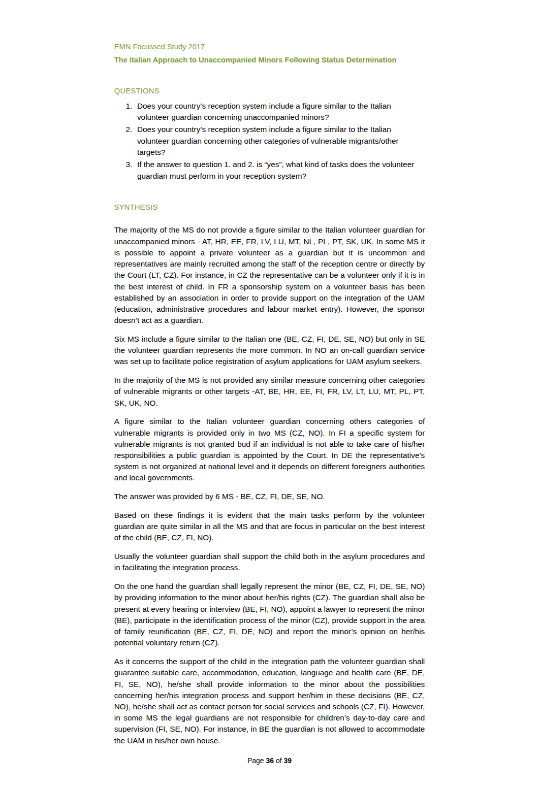EMN Focussed Study 2017
The italian Approach to Unaccompanied Minors Following Status Determination
QUESTIONS
Does your country’s reception system include a figure similar to the Italian volunteer guardian concerning unaccompanied minors?
Does your country’s reception system include a figure similar to the Italian volunteer guardian concerning other categories of vulnerable migrants/other targets?
If the answer to question 1. and 2. is “yes”, what kind of tasks does the volunteer guardian must perform in your reception system?
SYNTHESIS
The majority of the MS do not provide a figure similar to the Italian volunteer guardian for unaccompanied minors - AT, HR, EE, FR, LV, LU, MT, NL, PL, PT, SK, UK. In some MS it is possible to appoint a private volunteer as a guardian but it is uncommon and representatives are mainly recruited among the staff of the reception centre or directly by the Court (LT, CZ). For instance, in CZ the representative can be a volunteer only if it is in the best interest of child. In FR a sponsorship system on a volunteer basis has been established by an association in order to provide support on the integration of the UAM (education, administrative procedures and labour market entry). However, the sponsor doesn’t act as a guardian.
Six MS include a figure similar to the Italian one (BE, CZ, FI, DE, SE, NO) but only in SE the volunteer guardian represents the more common. In NO an on-call guardian service was set up to facilitate police registration of asylum applications for UAM asylum seekers.
In the majority of the MS is not provided any similar measure concerning other categories of vulnerable migrants or other targets -AT, BE, HR, EE, FI, FR, LV, LT, LU, MT, PL, PT, SK, UK, NO.
A figure similar to the Italian volunteer guardian concerning others categories of vulnerable migrants is provided only in two MS (CZ, NO). In FI a specific system for vulnerable migrants is not granted bud if an individual is not able to take care of his/her responsibilities a public guardian is appointed by the Court. In DE the representative’s system is not organized at national level and it depends on different foreigners authorities and local governments.
The answer was provided by 6 MS - BE, CZ, FI, DE, SE, NO.
Based on these findings it is evident that the main tasks perform by the volunteer guardian are quite similar in all the MS and that are focus in particular on the best interest of the child (BE, CZ, FI, NO).
Usually the volunteer guardian shall support the child both in the asylum procedures and in facilitating the integration process.
On the one hand the guardian shall legally represent the minor (BE, CZ, FI, DE, SE, NO) by providing information to the minor about her/his rights (CZ). The guardian shall also be present at every hearing or interview (BE, FI, NO), appoint a lawyer to represent the minor (BE), participate in the identification process of the minor (CZ), provide support in the area of family reunification (BE, CZ, FI, DE, NO) and report the minor’s opinion on her/his potential voluntary return (CZ).
As it concerns the support of the child in the integration path the volunteer guardian shall guarantee suitable care, accommodation, education, language and health care (BE, DE, FI, SE, NO), he/she shall provide information to the minor about the possibilities concerning her/his integration process and support her/him in these decisions (BE, CZ, NO), he/she shall act as contact person for social services and schools (CZ, FI). However, in some MS the legal guardians are not responsible for children’s day-to-day care and supervision (FI, SE, NO). For instance, in BE the guardian is not allowed to accommodate the UAM in his/her own house.
Page 36 of 39